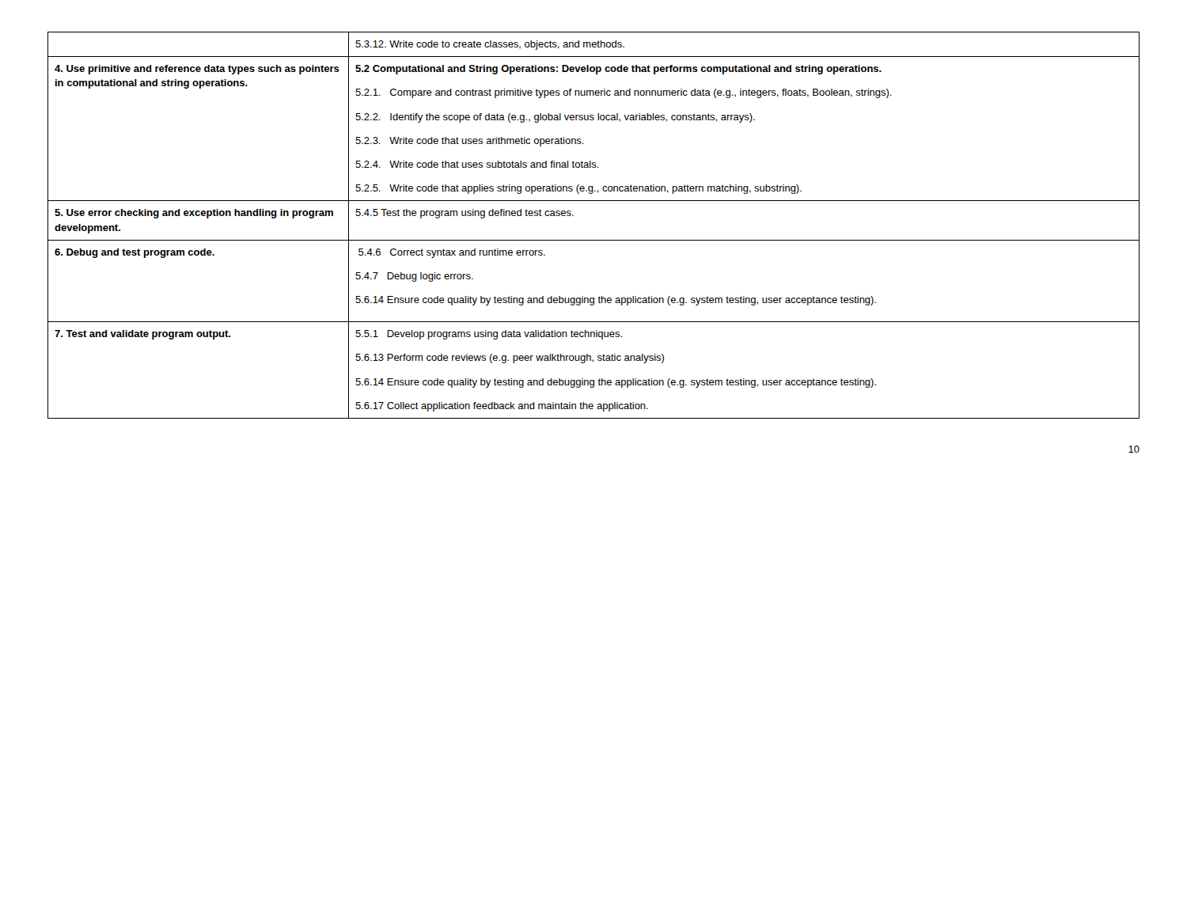| | 5.3.12. Write code to create classes, objects, and methods. |
| 4. Use primitive and reference data types such as pointers in computational and string operations. | 5.2 Computational and String Operations: Develop code that performs computational and string operations. 5.2.1. Compare and contrast primitive types of numeric and nonnumeric data (e.g., integers, floats, Boolean, strings). 5.2.2. Identify the scope of data (e.g., global versus local, variables, constants, arrays). 5.2.3. Write code that uses arithmetic operations. 5.2.4. Write code that uses subtotals and final totals. 5.2.5. Write code that applies string operations (e.g., concatenation, pattern matching, substring). |
| 5. Use error checking and exception handling in program development. | 5.4.5 Test the program using defined test cases. |
| 6. Debug and test program code. | 5.4.6 Correct syntax and runtime errors. 5.4.7 Debug logic errors. 5.6.14 Ensure code quality by testing and debugging the application (e.g. system testing, user acceptance testing). |
| 7. Test and validate program output. | 5.5.1 Develop programs using data validation techniques. 5.6.13 Perform code reviews (e.g. peer walkthrough, static analysis) 5.6.14 Ensure code quality by testing and debugging the application (e.g. system testing, user acceptance testing). 5.6.17 Collect application feedback and maintain the application. |
10